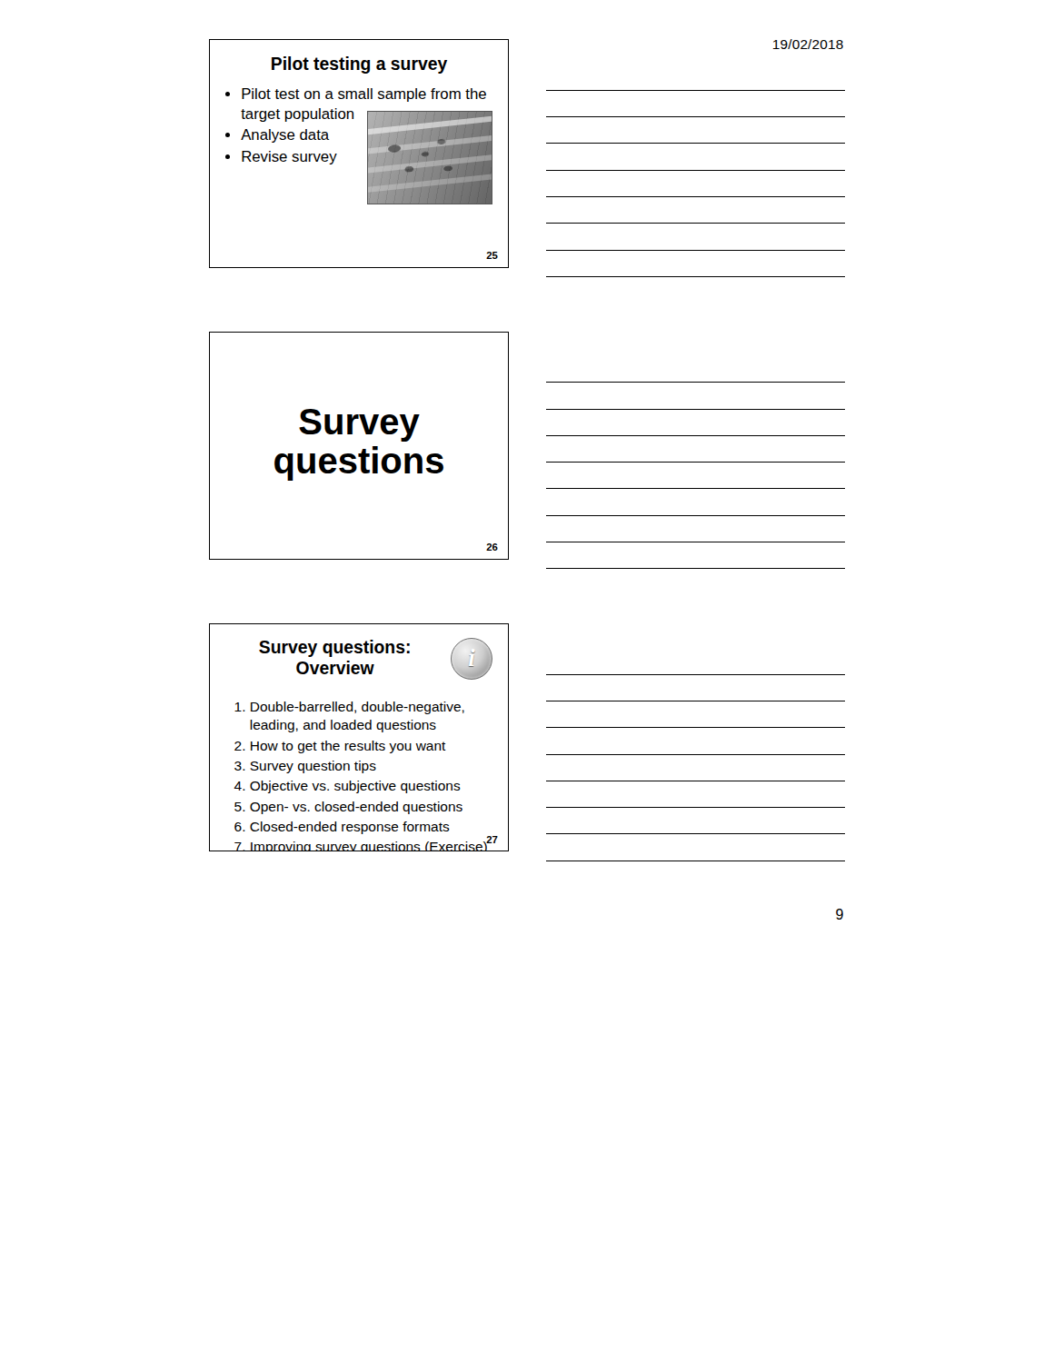19/02/2018
Pilot testing a survey
Pilot test on a small sample from the target population
Analyse data
Revise survey
25
Survey
questions
26
Survey questions:
Overview
i
Double-barrelled, double-negative, leading, and loaded questions
How to get the results you want
Survey question tips
Objective vs. subjective questions
Open- vs. closed-ended questions
Closed-ended response formats
Improving survey questions (Exercise)
27
9